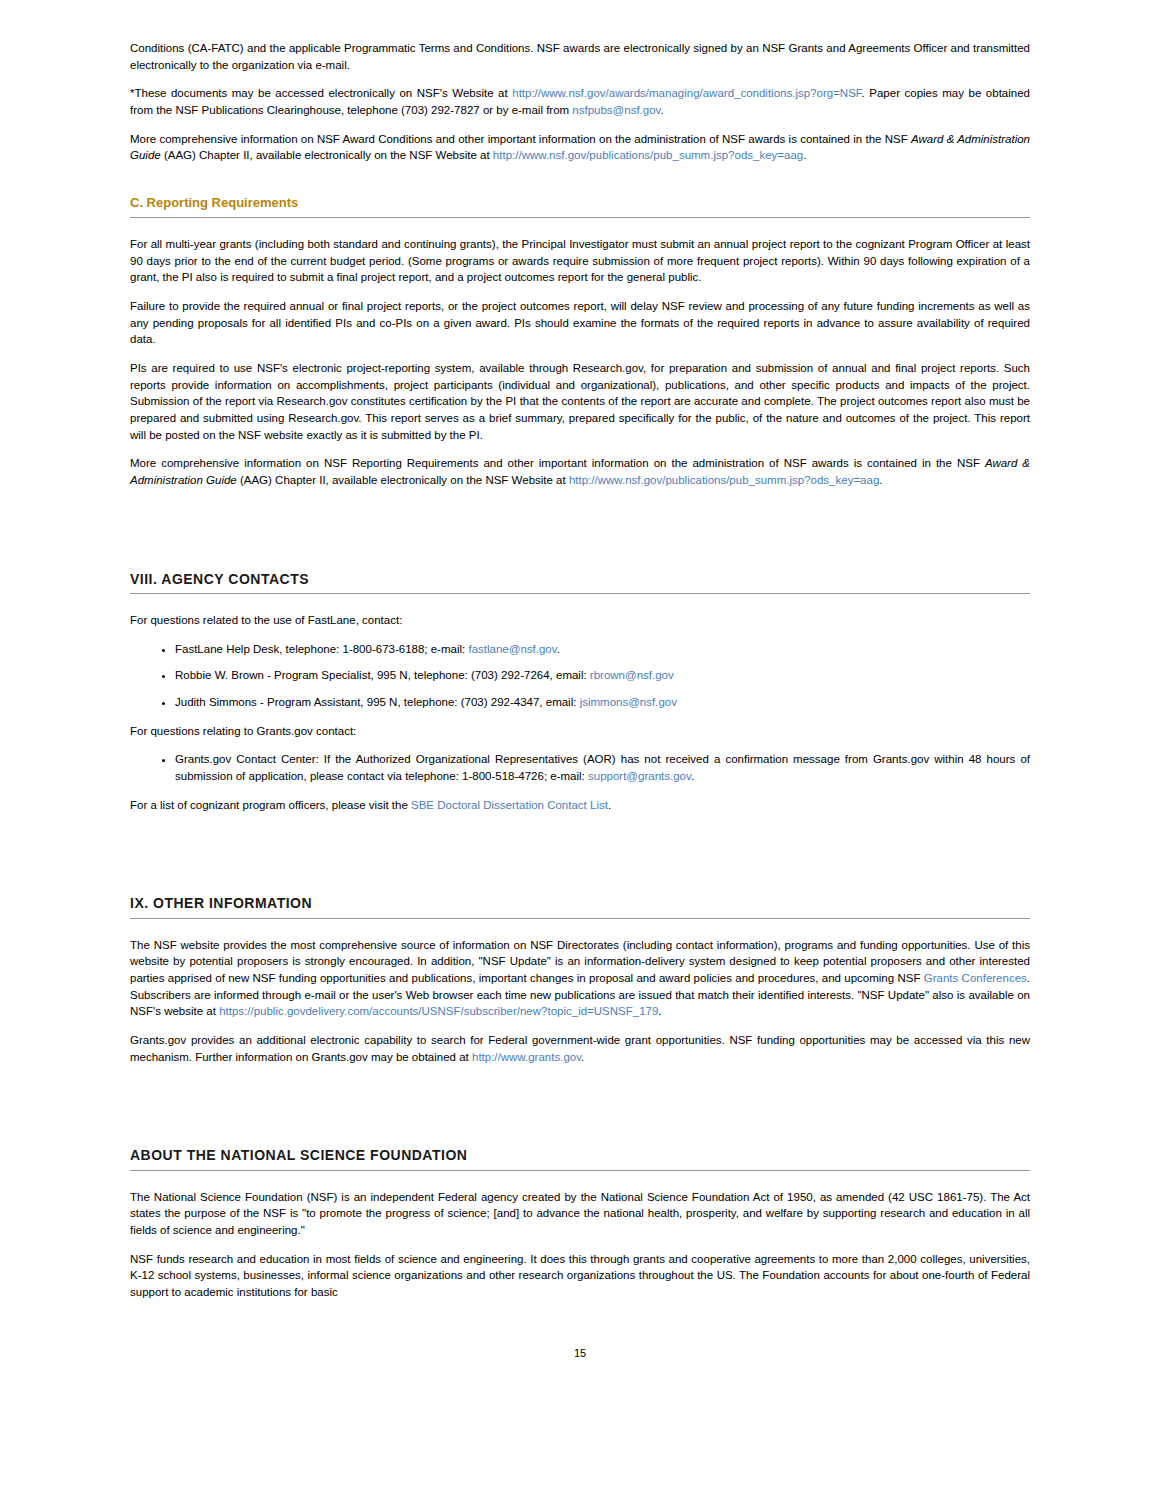Conditions (CA-FATC) and the applicable Programmatic Terms and Conditions. NSF awards are electronically signed by an NSF Grants and Agreements Officer and transmitted electronically to the organization via e-mail.
*These documents may be accessed electronically on NSF's Website at http://www.nsf.gov/awards/managing/award_conditions.jsp?org=NSF. Paper copies may be obtained from the NSF Publications Clearinghouse, telephone (703) 292-7827 or by e-mail from nsfpubs@nsf.gov.
More comprehensive information on NSF Award Conditions and other important information on the administration of NSF awards is contained in the NSF Award & Administration Guide (AAG) Chapter II, available electronically on the NSF Website at http://www.nsf.gov/publications/pub_summ.jsp?ods_key=aag.
C. Reporting Requirements
For all multi-year grants (including both standard and continuing grants), the Principal Investigator must submit an annual project report to the cognizant Program Officer at least 90 days prior to the end of the current budget period. (Some programs or awards require submission of more frequent project reports). Within 90 days following expiration of a grant, the PI also is required to submit a final project report, and a project outcomes report for the general public.
Failure to provide the required annual or final project reports, or the project outcomes report, will delay NSF review and processing of any future funding increments as well as any pending proposals for all identified PIs and co-PIs on a given award. PIs should examine the formats of the required reports in advance to assure availability of required data.
PIs are required to use NSF's electronic project-reporting system, available through Research.gov, for preparation and submission of annual and final project reports. Such reports provide information on accomplishments, project participants (individual and organizational), publications, and other specific products and impacts of the project. Submission of the report via Research.gov constitutes certification by the PI that the contents of the report are accurate and complete. The project outcomes report also must be prepared and submitted using Research.gov. This report serves as a brief summary, prepared specifically for the public, of the nature and outcomes of the project. This report will be posted on the NSF website exactly as it is submitted by the PI.
More comprehensive information on NSF Reporting Requirements and other important information on the administration of NSF awards is contained in the NSF Award & Administration Guide (AAG) Chapter II, available electronically on the NSF Website at http://www.nsf.gov/publications/pub_summ.jsp?ods_key=aag.
VIII. AGENCY CONTACTS
For questions related to the use of FastLane, contact:
FastLane Help Desk, telephone: 1-800-673-6188; e-mail: fastlane@nsf.gov.
Robbie W. Brown - Program Specialist, 995 N, telephone: (703) 292-7264, email: rbrown@nsf.gov
Judith Simmons - Program Assistant, 995 N, telephone: (703) 292-4347, email: jsimmons@nsf.gov
For questions relating to Grants.gov contact:
Grants.gov Contact Center: If the Authorized Organizational Representatives (AOR) has not received a confirmation message from Grants.gov within 48 hours of submission of application, please contact via telephone: 1-800-518-4726; e-mail: support@grants.gov.
For a list of cognizant program officers, please visit the SBE Doctoral Dissertation Contact List.
IX. OTHER INFORMATION
The NSF website provides the most comprehensive source of information on NSF Directorates (including contact information), programs and funding opportunities. Use of this website by potential proposers is strongly encouraged. In addition, "NSF Update" is an information-delivery system designed to keep potential proposers and other interested parties apprised of new NSF funding opportunities and publications, important changes in proposal and award policies and procedures, and upcoming NSF Grants Conferences. Subscribers are informed through e-mail or the user's Web browser each time new publications are issued that match their identified interests. "NSF Update" also is available on NSF's website at https://public.govdelivery.com/accounts/USNSF/subscriber/new?topic_id=USNSF_179.
Grants.gov provides an additional electronic capability to search for Federal government-wide grant opportunities. NSF funding opportunities may be accessed via this new mechanism. Further information on Grants.gov may be obtained at http://www.grants.gov.
ABOUT THE NATIONAL SCIENCE FOUNDATION
The National Science Foundation (NSF) is an independent Federal agency created by the National Science Foundation Act of 1950, as amended (42 USC 1861-75). The Act states the purpose of the NSF is "to promote the progress of science; [and] to advance the national health, prosperity, and welfare by supporting research and education in all fields of science and engineering."
NSF funds research and education in most fields of science and engineering. It does this through grants and cooperative agreements to more than 2,000 colleges, universities, K-12 school systems, businesses, informal science organizations and other research organizations throughout the US. The Foundation accounts for about one-fourth of Federal support to academic institutions for basic
15